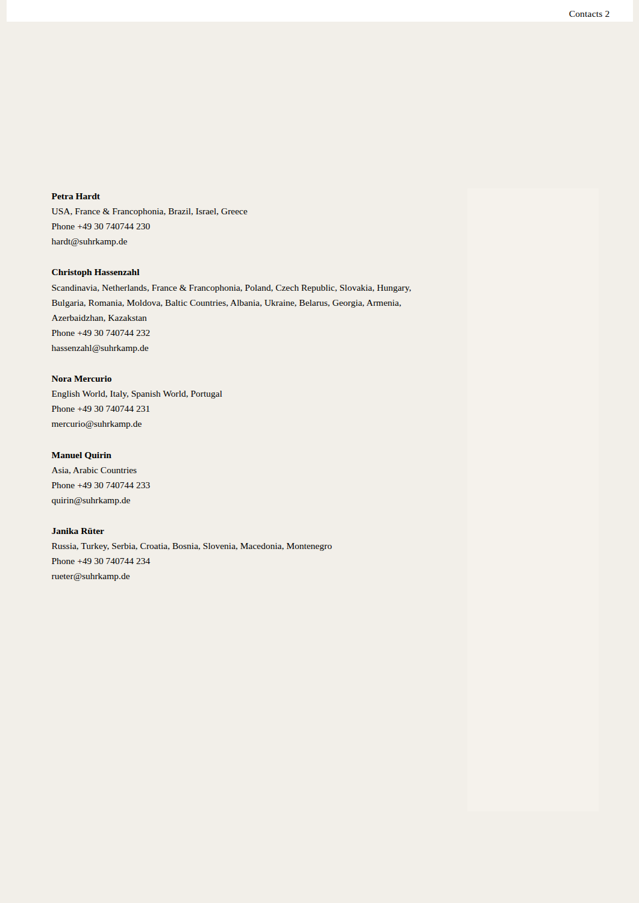Contacts 2
Petra Hardt
USA, France & Francophonia, Brazil, Israel, Greece
Phone +49 30 740744 230
hardt@suhrkamp.de
Christoph Hassenzahl
Scandinavia, Netherlands, France & Francophonia, Poland, Czech Republic, Slovakia, Hungary, Bulgaria, Romania, Moldova, Baltic Countries, Albania, Ukraine, Belarus, Georgia, Armenia, Azerbaidzhan, Kazakstan
Phone +49 30 740744 232
hassenzahl@suhrkamp.de
Nora Mercurio
English World, Italy, Spanish World, Portugal
Phone +49 30 740744 231
mercurio@suhrkamp.de
Manuel Quirin
Asia, Arabic Countries
Phone +49 30 740744 233
quirin@suhrkamp.de
Janika Rüter
Russia, Turkey, Serbia, Croatia, Bosnia, Slovenia, Macedonia, Montenegro
Phone +49 30 740744 234
rueter@suhrkamp.de